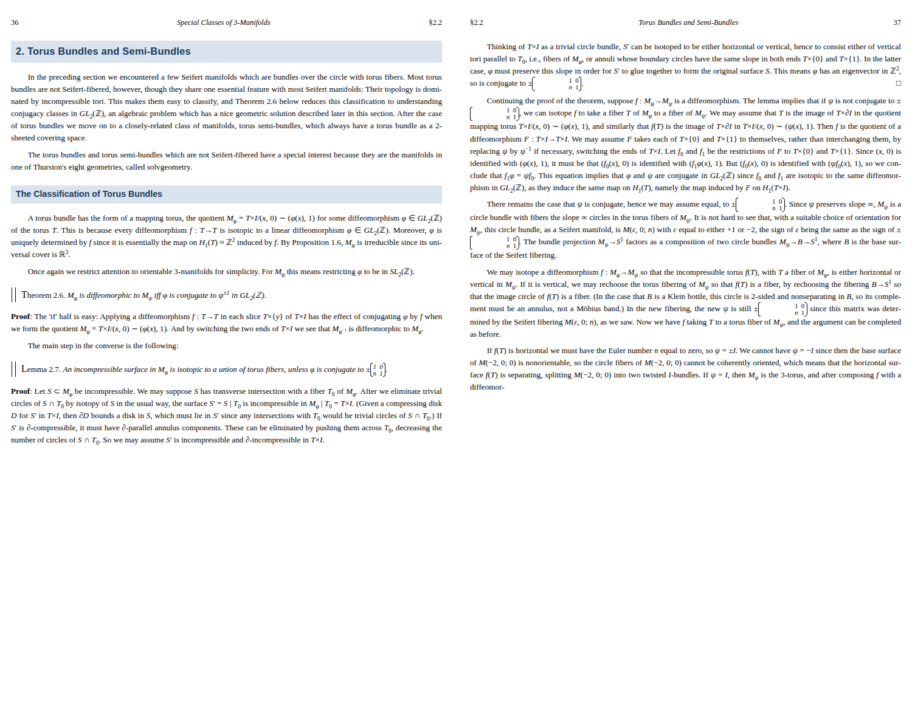36 Special Classes of 3-Manifolds §2.2
2. Torus Bundles and Semi-Bundles
In the preceding section we encountered a few Seifert manifolds which are bundles over the circle with torus fibers. Most torus bundles are not Seifert-fibered, however, though they share one essential feature with most Seifert manifolds: Their topology is dominated by incompressible tori. This makes them easy to classify, and Theorem 2.6 below reduces this classification to understanding conjugacy classes in GL2(ℤ), an algebraic problem which has a nice geometric solution described later in this section. After the case of torus bundles we move on to a closely-related class of manifolds, torus semi-bundles, which always have a torus bundle as a 2-sheeted covering space.
The torus bundles and torus semi-bundles which are not Seifert-fibered have a special interest because they are the manifolds in one of Thurston's eight geometries, called solvgeometry.
The Classification of Torus Bundles
A torus bundle has the form of a mapping torus, the quotient Mφ = T×I/(x, 0) ∼ (φ(x), 1) for some diffeomorphism φ ∈ GL2(ℤ) of the torus T. This is because every diffeomorphism f : T→T is isotopic to a linear diffeomorphism φ ∈ GL2(ℤ). Moreover, φ is uniquely determined by f since it is essentially the map on H1(T) ≈ ℤ2 induced by f. By Proposition 1.6, Mφ is irreducible since its universal cover is ℝ3.
Once again we restrict attention to orientable 3-manifolds for simplicity. For Mφ this means restricting φ to be in SL2(ℤ).
Theorem 2.6. Mφ is diffeomorphic to Mψ iff φ is conjugate to ψ±1 in GL2(ℤ).
Proof: The 'if' half is easy: Applying a diffeomorphism f : T→T in each slice T×{y} of T×I has the effect of conjugating φ by f when we form the quotient Mφ = T×I/(x, 0) ∼ (φ(x), 1). And by switching the two ends of T×I we see that Mφ−1 is diffeomorphic to Mφ.
The main step in the converse is the following:
Lemma 2.7. An incompressible surface in Mφ is isotopic to a union of torus fibers, unless φ is conjugate to ±1 0 n 1.
Proof: Let S ⊂ Mφ be incompressible. We may suppose S has transverse intersection with a fiber T0 of Mφ. After we eliminate trivial circles of S ∩ T0 by isotopy of S in the usual way, the surface S′ = S | T0 is incompressible in Mφ | T0 = T×I. (Given a compressing disk D for S′ in T×I, then ∂D bounds a disk in S, which must lie in S′ since any intersections with T0 would be trivial circles of S ∩ T0.) If S′ is ∂-compressible, it must have ∂-parallel annulus components. These can be eliminated by pushing them across T0, decreasing the number of circles of S ∩ T0. So we may assume S′ is incompressible and ∂-incompressible in T×I.
§2.2 Torus Bundles and Semi-Bundles 37
Thinking of T×I as a trivial circle bundle, S′ can be isotoped to be either horizontal or vertical, hence to consist either of vertical tori parallel to T0, i.e., fibers of Mφ, or annuli whose boundary circles have the same slope in both ends T×{0} and T×{1}. In the latter case, φ must preserve this slope in order for S′ to glue together to form the original surface S. This means φ has an eigenvector in ℤ2, so is conjugate to ±1 0 n 1. □
Continuing the proof of the theorem, suppose f : Mφ→Mψ is a diffeomorphism. The lemma implies that if ψ is not conjugate to ±1 0 n 1, we can isotope f to take a fiber T of Mφ to a fiber of Mψ. We may assume that T is the image of T×∂I in the quotient mapping torus T×I/(x, 0) ∼ (φ(x), 1), and similarly that f(T) is the image of T×∂I in T×I/(x, 0) ∼ (ψ(x), 1). Then f is the quotient of a diffeomorphism F : T×I→T×I. We may assume F takes each of T×{0} and T×{1} to themselves, rather than interchanging them, by replacing ψ by ψ−1 if necessary, switching the ends of T×I. Let f0 and f1 be the restrictions of F to T×{0} and T×{1}. Since (x, 0) is identified with (φ(x), 1), it must be that (f0(x), 0) is identified with (f1φ(x), 1). But (f0(x), 0) is identified with (ψf0(x), 1), so we conclude that f1φ = ψf0. This equation implies that φ and ψ are conjugate in GL2(ℤ) since f0 and f1 are isotopic to the same diffeomorphism in GL2(ℤ), as they induce the same map on H1(T), namely the map induced by F on H1(T×I).
There remains the case that ψ is conjugate, hence we may assume equal, to ±1 0 n 1. Since ψ preserves slope ∞, Mψ is a circle bundle with fibers the slope ∞ circles in the torus fibers of Mψ. It is not hard to see that, with a suitable choice of orientation for Mψ, this circle bundle, as a Seifert manifold, is M(ε, 0; n) with ε equal to either +1 or −2, the sign of ε being the same as the sign of ±1 0 n 1. The bundle projection Mψ→S1 factors as a composition of two circle bundles Mψ→B→S1, where B is the base surface of the Seifert fibering.
We may isotope a diffeomorphism f : Mφ→Mψ so that the incompressible torus f(T), with T a fiber of Mφ, is either horizontal or vertical in Mψ. If it is vertical, we may rechoose the torus fibering of Mψ so that f(T) is a fiber, by rechoosing the fibering B→S1 so that the image circle of f(T) is a fiber. (In the case that B is a Klein bottle, this circle is 2-sided and nonseparating in B, so its complement must be an annulus, not a Möbius band.) In the new fibering, the new ψ is still ±1 0 n 1 since this matrix was determined by the Seifert fibering M(ε, 0; n), as we saw. Now we have f taking T to a torus fiber of Mψ, and the argument can be completed as before.
If f(T) is horizontal we must have the Euler number n equal to zero, so ψ = ±I. We cannot have ψ = −I since then the base surface of M(−2, 0; 0) is nonorientable, so the circle fibers of M(−2, 0; 0) cannot be coherently oriented, which means that the horizontal surface f(T) is separating, splitting M(−2, 0; 0) into two twisted I-bundles. If ψ = I, then Mψ is the 3-torus, and after composing f with a diffeomor-